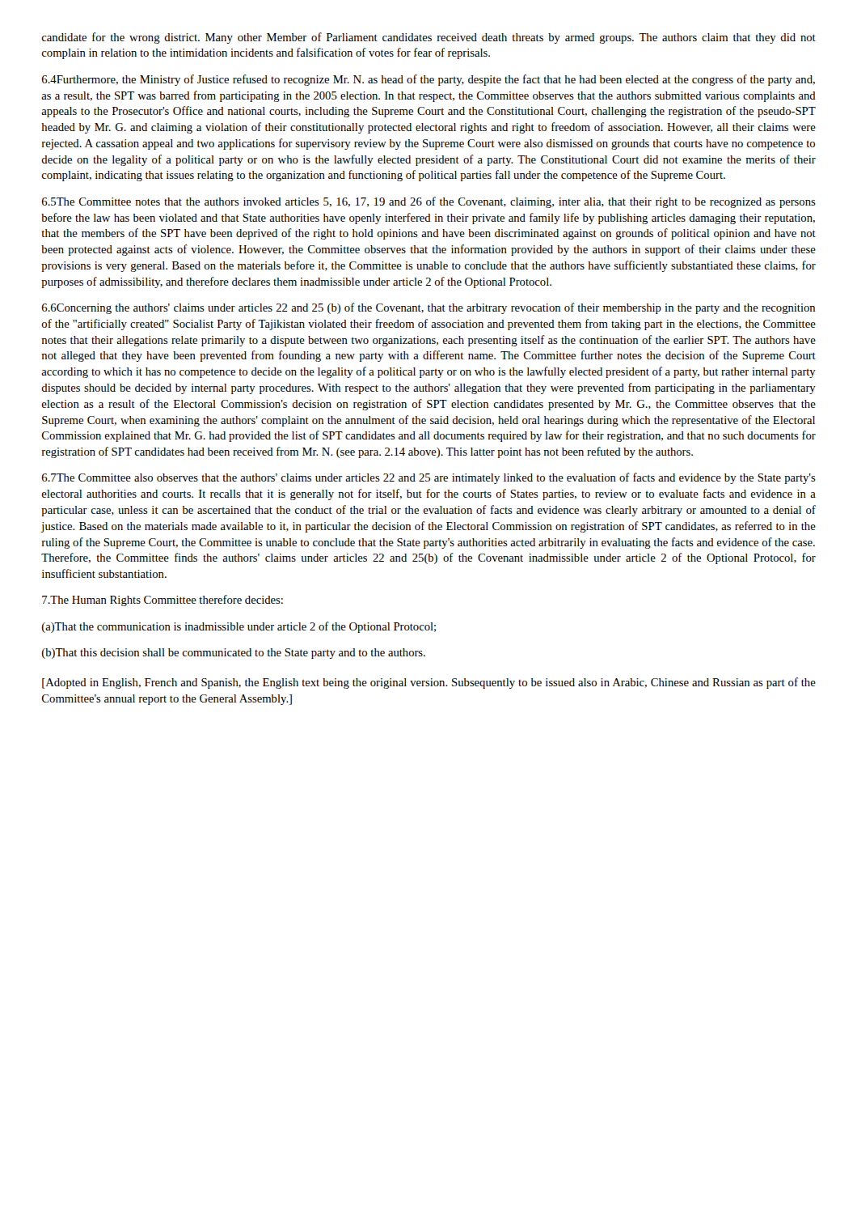candidate for the wrong district. Many other Member of Parliament candidates received death threats by armed groups. The authors claim that they did not complain in relation to the intimidation incidents and falsification of votes for fear of reprisals.
6.4Furthermore, the Ministry of Justice refused to recognize Mr. N. as head of the party, despite the fact that he had been elected at the congress of the party and, as a result, the SPT was barred from participating in the 2005 election. In that respect, the Committee observes that the authors submitted various complaints and appeals to the Prosecutor's Office and national courts, including the Supreme Court and the Constitutional Court, challenging the registration of the pseudo-SPT headed by Mr. G. and claiming a violation of their constitutionally protected electoral rights and right to freedom of association. However, all their claims were rejected. A cassation appeal and two applications for supervisory review by the Supreme Court were also dismissed on grounds that courts have no competence to decide on the legality of a political party or on who is the lawfully elected president of a party. The Constitutional Court did not examine the merits of their complaint, indicating that issues relating to the organization and functioning of political parties fall under the competence of the Supreme Court.
6.5The Committee notes that the authors invoked articles 5, 16, 17, 19 and 26 of the Covenant, claiming, inter alia, that their right to be recognized as persons before the law has been violated and that State authorities have openly interfered in their private and family life by publishing articles damaging their reputation, that the members of the SPT have been deprived of the right to hold opinions and have been discriminated against on grounds of political opinion and have not been protected against acts of violence. However, the Committee observes that the information provided by the authors in support of their claims under these provisions is very general. Based on the materials before it, the Committee is unable to conclude that the authors have sufficiently substantiated these claims, for purposes of admissibility, and therefore declares them inadmissible under article 2 of the Optional Protocol.
6.6Concerning the authors' claims under articles 22 and 25 (b) of the Covenant, that the arbitrary revocation of their membership in the party and the recognition of the "artificially created" Socialist Party of Tajikistan violated their freedom of association and prevented them from taking part in the elections, the Committee notes that their allegations relate primarily to a dispute between two organizations, each presenting itself as the continuation of the earlier SPT. The authors have not alleged that they have been prevented from founding a new party with a different name. The Committee further notes the decision of the Supreme Court according to which it has no competence to decide on the legality of a political party or on who is the lawfully elected president of a party, but rather internal party disputes should be decided by internal party procedures. With respect to the authors' allegation that they were prevented from participating in the parliamentary election as a result of the Electoral Commission's decision on registration of SPT election candidates presented by Mr. G., the Committee observes that the Supreme Court, when examining the authors' complaint on the annulment of the said decision, held oral hearings during which the representative of the Electoral Commission explained that Mr. G. had provided the list of SPT candidates and all documents required by law for their registration, and that no such documents for registration of SPT candidates had been received from Mr. N. (see para. 2.14 above). This latter point has not been refuted by the authors.
6.7The Committee also observes that the authors' claims under articles 22 and 25 are intimately linked to the evaluation of facts and evidence by the State party's electoral authorities and courts. It recalls that it is generally not for itself, but for the courts of States parties, to review or to evaluate facts and evidence in a particular case, unless it can be ascertained that the conduct of the trial or the evaluation of facts and evidence was clearly arbitrary or amounted to a denial of justice. Based on the materials made available to it, in particular the decision of the Electoral Commission on registration of SPT candidates, as referred to in the ruling of the Supreme Court, the Committee is unable to conclude that the State party's authorities acted arbitrarily in evaluating the facts and evidence of the case. Therefore, the Committee finds the authors' claims under articles 22 and 25(b) of the Covenant inadmissible under article 2 of the Optional Protocol, for insufficient substantiation.
7.The Human Rights Committee therefore decides:
(a)That the communication is inadmissible under article 2 of the Optional Protocol;
(b)That this decision shall be communicated to the State party and to the authors.
[Adopted in English, French and Spanish, the English text being the original version. Subsequently to be issued also in Arabic, Chinese and Russian as part of the Committee's annual report to the General Assembly.]